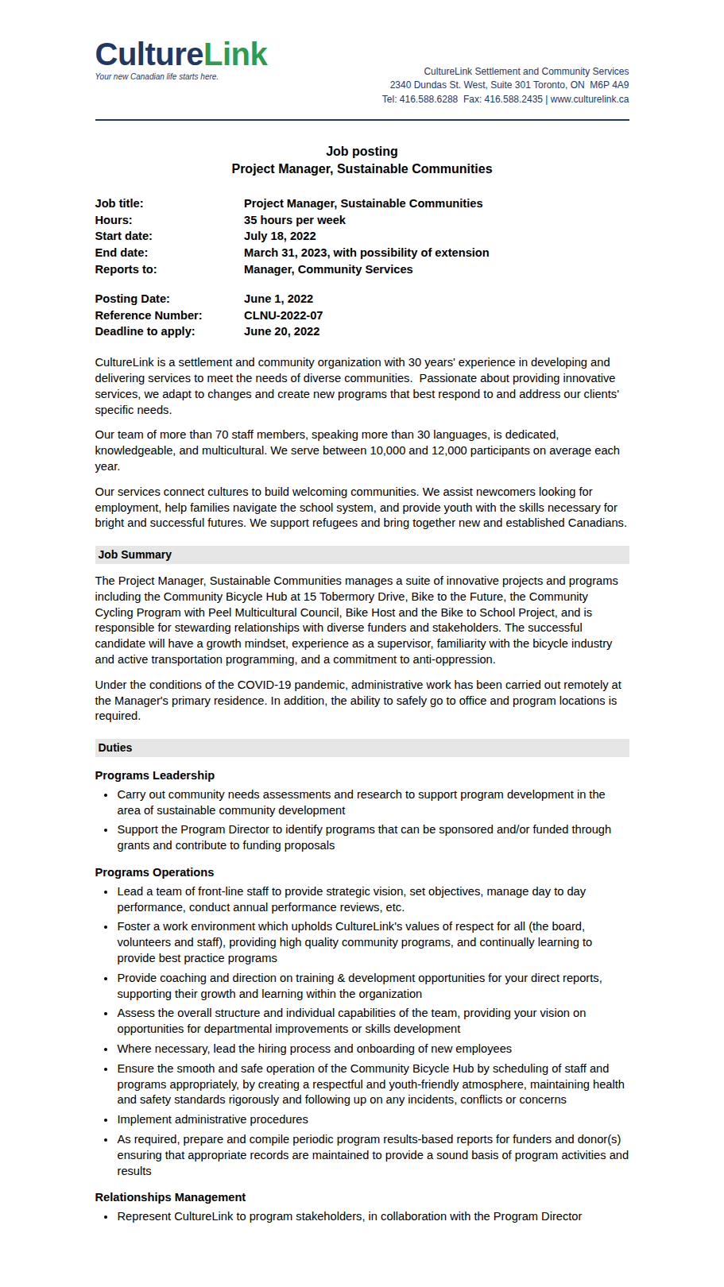Culture Link
Your new Canadian life starts here.
CultureLink Settlement and Community Services
2340 Dundas St. West, Suite 301 Toronto, ON M6P 4A9
Tel: 416.588.6288 Fax: 416.588.2435 | www.culturelink.ca
Job posting Project Manager, Sustainable Communities
| Job title: | Project Manager, Sustainable Communities |
| Hours: | 35 hours per week |
| Start date: | July 18, 2022 |
| End date: | March 31, 2023, with possibility of extension |
| Reports to: | Manager, Community Services |
| Posting Date: | June 1, 2022 |
| Reference Number: | CLNU-2022-07 |
| Deadline to apply: | June 20, 2022 |
CultureLink is a settlement and community organization with 30 years' experience in developing and delivering services to meet the needs of diverse communities. Passionate about providing innovative services, we adapt to changes and create new programs that best respond to and address our clients' specific needs.
Our team of more than 70 staff members, speaking more than 30 languages, is dedicated, knowledgeable, and multicultural. We serve between 10,000 and 12,000 participants on average each year.
Our services connect cultures to build welcoming communities. We assist newcomers looking for employment, help families navigate the school system, and provide youth with the skills necessary for bright and successful futures. We support refugees and bring together new and established Canadians.
Job Summary
The Project Manager, Sustainable Communities manages a suite of innovative projects and programs including the Community Bicycle Hub at 15 Tobermory Drive, Bike to the Future, the Community Cycling Program with Peel Multicultural Council, Bike Host and the Bike to School Project, and is responsible for stewarding relationships with diverse funders and stakeholders. The successful candidate will have a growth mindset, experience as a supervisor, familiarity with the bicycle industry and active transportation programming, and a commitment to anti-oppression.
Under the conditions of the COVID-19 pandemic, administrative work has been carried out remotely at the Manager's primary residence. In addition, the ability to safely go to office and program locations is required.
Duties
Programs Leadership
Carry out community needs assessments and research to support program development in the area of sustainable community development
Support the Program Director to identify programs that can be sponsored and/or funded through grants and contribute to funding proposals
Programs Operations
Lead a team of front-line staff to provide strategic vision, set objectives, manage day to day performance, conduct annual performance reviews, etc.
Foster a work environment which upholds CultureLink's values of respect for all (the board, volunteers and staff), providing high quality community programs, and continually learning to provide best practice programs
Provide coaching and direction on training & development opportunities for your direct reports, supporting their growth and learning within the organization
Assess the overall structure and individual capabilities of the team, providing your vision on opportunities for departmental improvements or skills development
Where necessary, lead the hiring process and onboarding of new employees
Ensure the smooth and safe operation of the Community Bicycle Hub by scheduling of staff and programs appropriately, by creating a respectful and youth-friendly atmosphere, maintaining health and safety standards rigorously and following up on any incidents, conflicts or concerns
Implement administrative procedures
As required, prepare and compile periodic program results-based reports for funders and donor(s) ensuring that appropriate records are maintained to provide a sound basis of program activities and results
Relationships Management
Represent CultureLink to program stakeholders, in collaboration with the Program Director